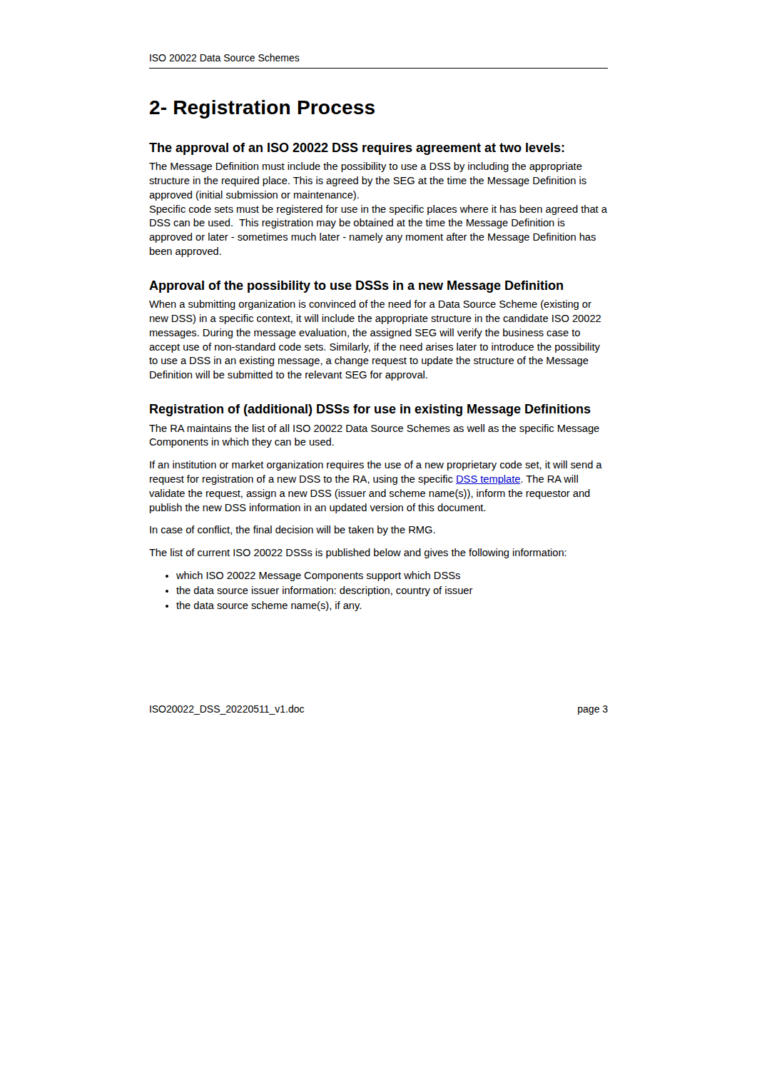ISO 20022 Data Source Schemes
2- Registration Process
The approval of an ISO 20022 DSS requires agreement at two levels:
The Message Definition must include the possibility to use a DSS by including the appropriate structure in the required place. This is agreed by the SEG at the time the Message Definition is approved (initial submission or maintenance).
Specific code sets must be registered for use in the specific places where it has been agreed that a DSS can be used. This registration may be obtained at the time the Message Definition is approved or later - sometimes much later - namely any moment after the Message Definition has been approved.
Approval of the possibility to use DSSs in a new Message Definition
When a submitting organization is convinced of the need for a Data Source Scheme (existing or new DSS) in a specific context, it will include the appropriate structure in the candidate ISO 20022 messages. During the message evaluation, the assigned SEG will verify the business case to accept use of non-standard code sets. Similarly, if the need arises later to introduce the possibility to use a DSS in an existing message, a change request to update the structure of the Message Definition will be submitted to the relevant SEG for approval.
Registration of (additional) DSSs for use in existing Message Definitions
The RA maintains the list of all ISO 20022 Data Source Schemes as well as the specific Message Components in which they can be used.
If an institution or market organization requires the use of a new proprietary code set, it will send a request for registration of a new DSS to the RA, using the specific DSS template. The RA will validate the request, assign a new DSS (issuer and scheme name(s)), inform the requestor and publish the new DSS information in an updated version of this document.
In case of conflict, the final decision will be taken by the RMG.
The list of current ISO 20022 DSSs is published below and gives the following information:
which ISO 20022 Message Components support which DSSs
the data source issuer information: description, country of issuer
the data source scheme name(s), if any.
ISO20022_DSS_20220511_v1.doc page 3